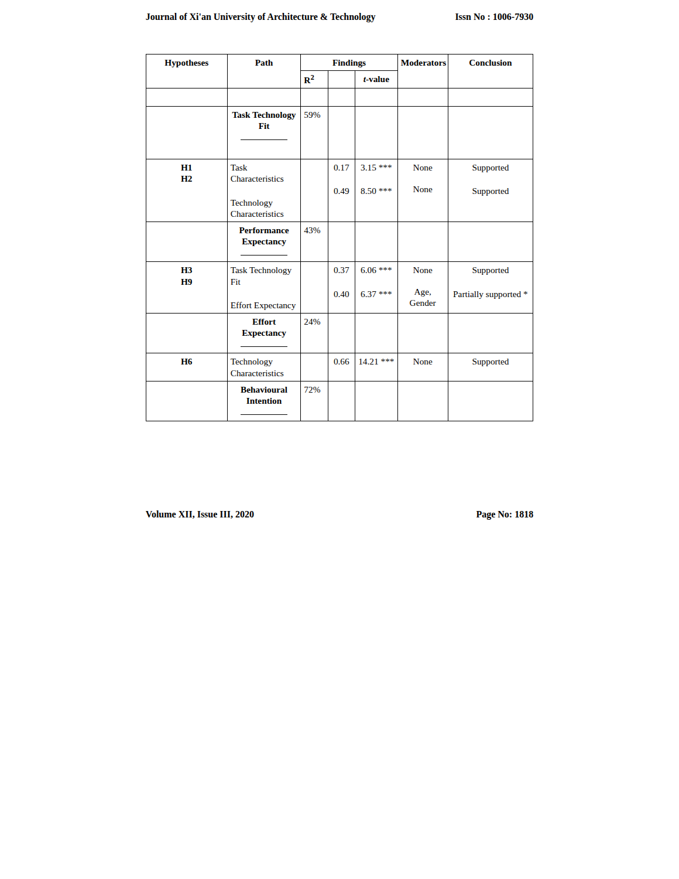Journal of Xi'an University of Architecture & Technology
Issn No : 1006-7930
| Hypotheses | Path | Findings | Moderators | Conclusion |
| R 2 | | t -value |
| | Task Technology Fit | 59% | | | | |
| H1 H2 | Task Characteristics Technology Characteristics | | 0.17 0.49 | 3.15 *** 8.50 *** | None None | Supported Supported |
| | Performance Expectancy | 43% | | | | |
| H3 H9 | Task Technology Fit Effort Expectancy | | 0.37 0.40 | 6.06 *** 6.37 *** | None Age, Gender | Supported Partially supported * |
| | Effort Expectancy | 24% | | | | |
| H6 | Technology Characteristics | | 0.66 | 14.21 *** | None | Supported |
| | Behavioural Intention | 72% | | | | |
Volume XII, Issue III, 2020
Page No: 1818